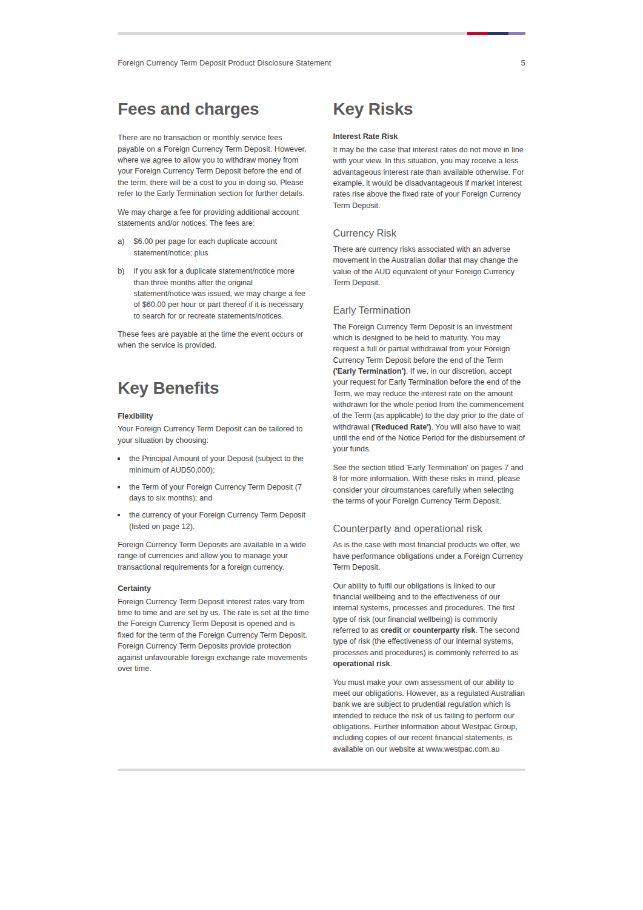Foreign Currency Term Deposit Product Disclosure Statement
5
Fees and charges
There are no transaction or monthly service fees payable on a Foreign Currency Term Deposit. However, where we agree to allow you to withdraw money from your Foreign Currency Term Deposit before the end of the term, there will be a cost to you in doing so. Please refer to the Early Termination section for further details.
We may charge a fee for providing additional account statements and/or notices. The fees are:
a)$6.00 per page for each duplicate account statement/notice; plus
b) if you ask for a duplicate statement/notice more than three months after the original statement/notice was issued, we may charge a fee of $60.00 per hour or part thereof if it is necessary to search for or recreate statements/notices.
These fees are payable at the time the event occurs or when the service is provided.
Key Benefits
Flexibility
Your Foreign Currency Term Deposit can be tailored to your situation by choosing:
the Principal Amount of your Deposit (subject to the minimum of AUD50,000);
the Term of your Foreign Currency Term Deposit (7 days to six months); and
the currency of your Foreign Currency Term Deposit (listed on page 12).
Foreign Currency Term Deposits are available in a wide range of currencies and allow you to manage your transactional requirements for a foreign currency.
Certainty
Foreign Currency Term Deposit interest rates vary from time to time and are set by us. The rate is set at the time the Foreign Currency Term Deposit is opened and is fixed for the term of the Foreign Currency Term Deposit. Foreign Currency Term Deposits provide protection against unfavourable foreign exchange rate movements over time.
Key Risks
Interest Rate Risk
It may be the case that interest rates do not move in line with your view. In this situation, you may receive a less advantageous interest rate than available otherwise. For example, it would be disadvantageous if market interest rates rise above the fixed rate of your Foreign Currency Term Deposit.
Currency Risk
There are currency risks associated with an adverse movement in the Australian dollar that may change the value of the AUD equivalent of your Foreign Currency Term Deposit.
Early Termination
The Foreign Currency Term Deposit is an investment which is designed to be held to maturity. You may request a full or partial withdrawal from your Foreign Currency Term Deposit before the end of the Term ('Early Termination'). If we, in our discretion, accept your request for Early Termination before the end of the Term, we may reduce the interest rate on the amount withdrawn for the whole period from the commencement of the Term (as applicable) to the day prior to the date of withdrawal ('Reduced Rate'). You will also have to wait until the end of the Notice Period for the disbursement of your funds.
See the section titled 'Early Termination' on pages 7 and 8 for more information. With these risks in mind, please consider your circumstances carefully when selecting the terms of your Foreign Currency Term Deposit.
Counterparty and operational risk
As is the case with most financial products we offer, we have performance obligations under a Foreign Currency Term Deposit.
Our ability to fulfil our obligations is linked to our financial wellbeing and to the effectiveness of our internal systems, processes and procedures. The first type of risk (our financial wellbeing) is commonly referred to as credit or counterparty risk. The second type of risk (the effectiveness of our internal systems, processes and procedures) is commonly referred to as operational risk.
You must make your own assessment of our ability to meet our obligations. However, as a regulated Australian bank we are subject to prudential regulation which is intended to reduce the risk of us failing to perform our obligations. Further information about Westpac Group, including copies of our recent financial statements, is available on our website at www.westpac.com.au